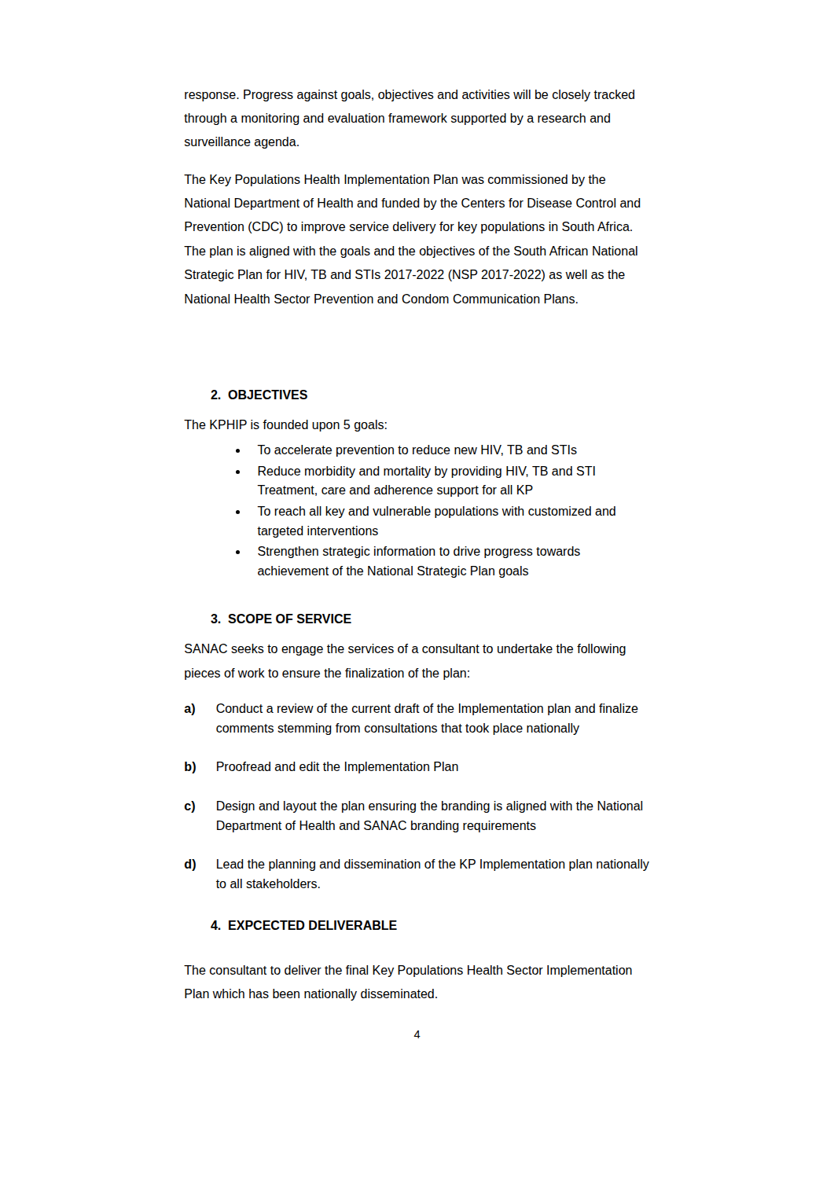response. Progress against goals, objectives and activities will be closely tracked through a monitoring and evaluation framework supported by a research and surveillance agenda.
The Key Populations Health Implementation Plan was commissioned by the National Department of Health and funded by the Centers for Disease Control and Prevention (CDC) to improve service delivery for key populations in South Africa. The plan is aligned with the goals and the objectives of the South African National Strategic Plan for HIV, TB and STIs 2017-2022 (NSP 2017-2022) as well as the National Health Sector Prevention and Condom Communication Plans.
2.
OBJECTIVES
The KPHIP is founded upon 5 goals:
To accelerate prevention to reduce new HIV, TB and STIs
Reduce morbidity and mortality by providing HIV, TB and STI Treatment, care and adherence support for all KP
To reach all key and vulnerable populations with customized and targeted interventions
Strengthen strategic information to drive progress towards achievement of the National Strategic Plan goals
3.
SCOPE OF SERVICE
SANAC seeks to engage the services of a consultant to undertake the following pieces of work to ensure the finalization of the plan:
Conduct a review of the current draft of the Implementation plan and finalize comments stemming from consultations that took place nationally
Proofread and edit the Implementation Plan
Design and layout the plan ensuring the branding is aligned with the National Department of Health and SANAC branding requirements
Lead the planning and dissemination of the KP Implementation plan nationally to all stakeholders.
4.
EXPCECTED DELIVERABLE
The consultant to deliver the final Key Populations Health Sector Implementation Plan which has been nationally disseminated.
4